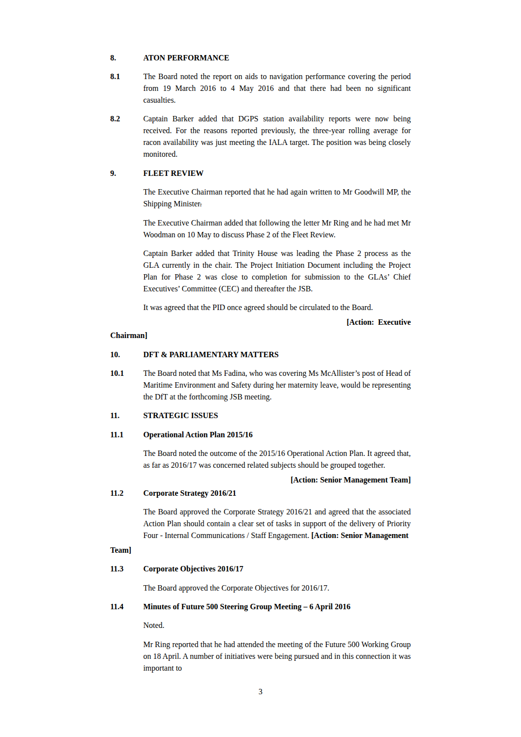8.
Aton Performance
8.1
The Board noted the report on aids to navigation performance covering the period from 19 March 2016 to 4 May 2016 and that there had been no significant casualties.
8.2
Captain Barker added that DGPS station availability reports were now being received. For the reasons reported previously, the three-year rolling average for racon availability was just meeting the IALA target. The position was being closely monitored.
9.
Fleet Review
The Executive Chairman reported that he had again written to Mr Goodwill MP, the Shipping Minister.
The Executive Chairman added that following the letter Mr Ring and he had met Mr Woodman on 10 May to discuss Phase 2 of the Fleet Review.
Captain Barker added that Trinity House was leading the Phase 2 process as the GLA currently in the chair. The Project Initiation Document including the Project Plan for Phase 2 was close to completion for submission to the GLAs’ Chief Executives’ Committee (CEC) and thereafter the JSB.
It was agreed that the PID once agreed should be circulated to the Board.
[Action: Executive
Chairman]
10.
DfT & Parliamentary Matters
10.1
The Board noted that Ms Fadina, who was covering Ms McAllister’s post of Head of Maritime Environment and Safety during her maternity leave, would be representing the DfT at the forthcoming JSB meeting.
11.
Strategic Issues
11.1
Operational Action Plan 2015/16
The Board noted the outcome of the 2015/16 Operational Action Plan. It agreed that, as far as 2016/17 was concerned related subjects should be grouped together.
[Action: Senior Management Team]
11.2
Corporate Strategy 2016/21
The Board approved the Corporate Strategy 2016/21 and agreed that the associated Action Plan should contain a clear set of tasks in support of the delivery of Priority Four - Internal Communications / Staff Engagement. [Action: Senior Management
Team]
11.3
Corporate Objectives 2016/17
The Board approved the Corporate Objectives for 2016/17.
11.4
Minutes of Future 500 Steering Group Meeting – 6 April 2016
Noted.
Mr Ring reported that he had attended the meeting of the Future 500 Working Group on 18 April. A number of initiatives were being pursued and in this connection it was important to
3